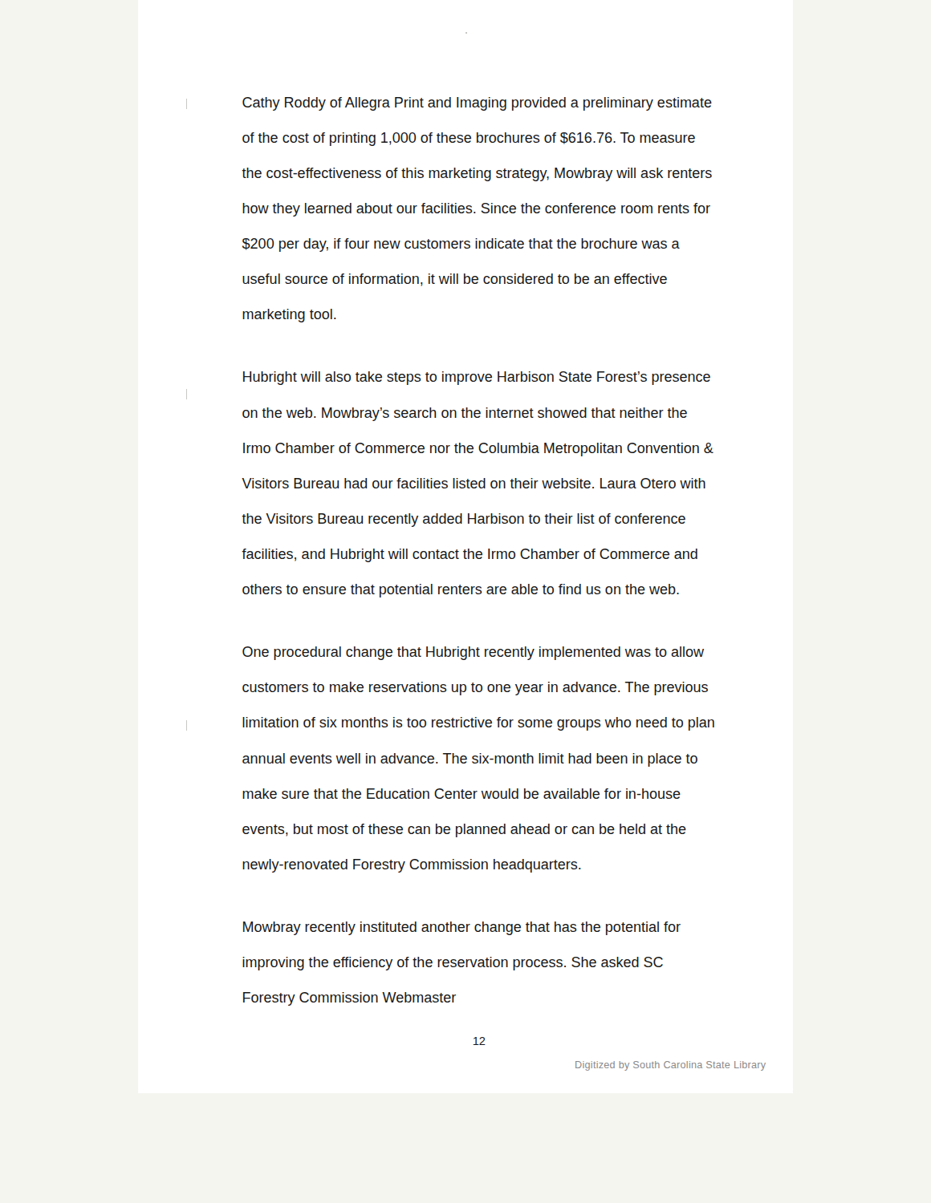Cathy Roddy of Allegra Print and Imaging provided a preliminary estimate of the cost of printing 1,000 of these brochures of $616.76. To measure the cost-effectiveness of this marketing strategy, Mowbray will ask renters how they learned about our facilities. Since the conference room rents for $200 per day, if four new customers indicate that the brochure was a useful source of information, it will be considered to be an effective marketing tool.
Hubright will also take steps to improve Harbison State Forest’s presence on the web. Mowbray’s search on the internet showed that neither the Irmo Chamber of Commerce nor the Columbia Metropolitan Convention & Visitors Bureau had our facilities listed on their website. Laura Otero with the Visitors Bureau recently added Harbison to their list of conference facilities, and Hubright will contact the Irmo Chamber of Commerce and others to ensure that potential renters are able to find us on the web.
One procedural change that Hubright recently implemented was to allow customers to make reservations up to one year in advance. The previous limitation of six months is too restrictive for some groups who need to plan annual events well in advance. The six-month limit had been in place to make sure that the Education Center would be available for in-house events, but most of these can be planned ahead or can be held at the newly-renovated Forestry Commission headquarters.
Mowbray recently instituted another change that has the potential for improving the efficiency of the reservation process. She asked SC Forestry Commission Webmaster
12
Digitized by South Carolina State Library